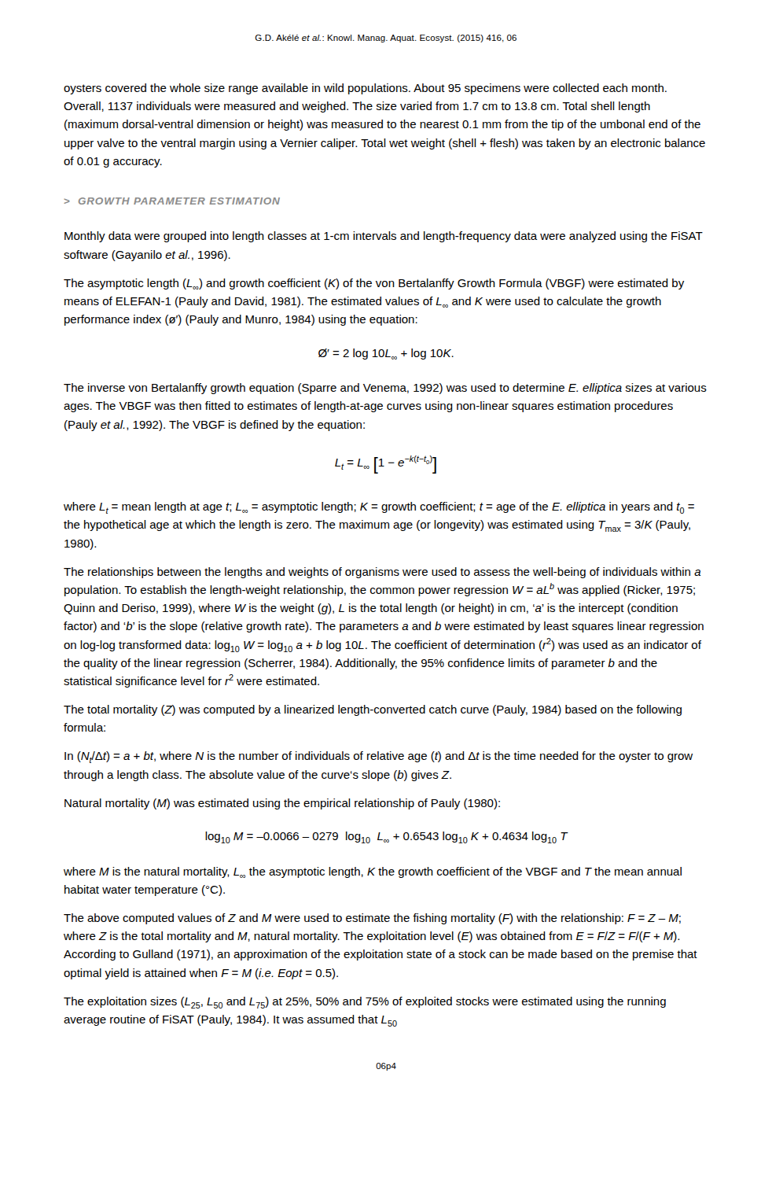G.D. Akélé et al.: Knowl. Manag. Aquat. Ecosyst. (2015) 416, 06
oysters covered the whole size range available in wild populations. About 95 specimens were collected each month. Overall, 1137 individuals were measured and weighed. The size varied from 1.7 cm to 13.8 cm. Total shell length (maximum dorsal-ventral dimension or height) was measured to the nearest 0.1 mm from the tip of the umbonal end of the upper valve to the ventral margin using a Vernier caliper. Total wet weight (shell + flesh) was taken by an electronic balance of 0.01 g accuracy.
> GROWTH PARAMETER ESTIMATION
Monthly data were grouped into length classes at 1-cm intervals and length-frequency data were analyzed using the FiSAT software (Gayanilo et al., 1996).
The asymptotic length (L∞) and growth coefficient (K) of the von Bertalanffy Growth Formula (VBGF) were estimated by means of ELEFAN-1 (Pauly and David, 1981). The estimated values of L∞ and K were used to calculate the growth performance index (ø′) (Pauly and Munro, 1984) using the equation:
Ø′ = 2 log 10L∞ + log 10K.
The inverse von Bertalanffy growth equation (Sparre and Venema, 1992) was used to determine E. elliptica sizes at various ages. The VBGF was then fitted to estimates of length-at-age curves using non-linear squares estimation procedures (Pauly et al., 1992). The VBGF is defined by the equation:
Lt = L∞ [1 − e−k(t−t0)]
where Lt = mean length at age t; L∞ = asymptotic length; K = growth coefficient; t = age of the E. elliptica in years and t0 = the hypothetical age at which the length is zero. The maximum age (or longevity) was estimated using Tmax = 3/K (Pauly, 1980).
The relationships between the lengths and weights of organisms were used to assess the well-being of individuals within a population. To establish the length-weight relationship, the common power regression W = aLb was applied (Ricker, 1975; Quinn and Deriso, 1999), where W is the weight (g), L is the total length (or height) in cm, ‘a’ is the intercept (condition factor) and ‘b’ is the slope (relative growth rate). The parameters a and b were estimated by least squares linear regression on log-log transformed data: log10 W = log10 a + b log 10L. The coefficient of determination (r2) was used as an indicator of the quality of the linear regression (Scherrer, 1984). Additionally, the 95% confidence limits of parameter b and the statistical significance level for r2 were estimated.
The total mortality (Z) was computed by a linearized length-converted catch curve (Pauly, 1984) based on the following formula:
In (Nt/Δt) = a + bt, where N is the number of individuals of relative age (t) and Δt is the time needed for the oyster to grow through a length class. The absolute value of the curve‘s slope (b) gives Z.
Natural mortality (M) was estimated using the empirical relationship of Pauly (1980):
log10 M = –0.0066 – 0279 log10 L∞ + 0.6543 log10 K + 0.4634 log10 T
where M is the natural mortality, L∞ the asymptotic length, K the growth coefficient of the VBGF and T the mean annual habitat water temperature (°C).
The above computed values of Z and M were used to estimate the fishing mortality (F) with the relationship: F = Z – M; where Z is the total mortality and M, natural mortality. The exploitation level (E) was obtained from E = F/Z = F/(F + M). According to Gulland (1971), an approximation of the exploitation state of a stock can be made based on the premise that optimal yield is attained when F = M (i.e. Eopt = 0.5).
The exploitation sizes (L25, L50 and L75) at 25%, 50% and 75% of exploited stocks were estimated using the running average routine of FiSAT (Pauly, 1984). It was assumed that L50
06p4